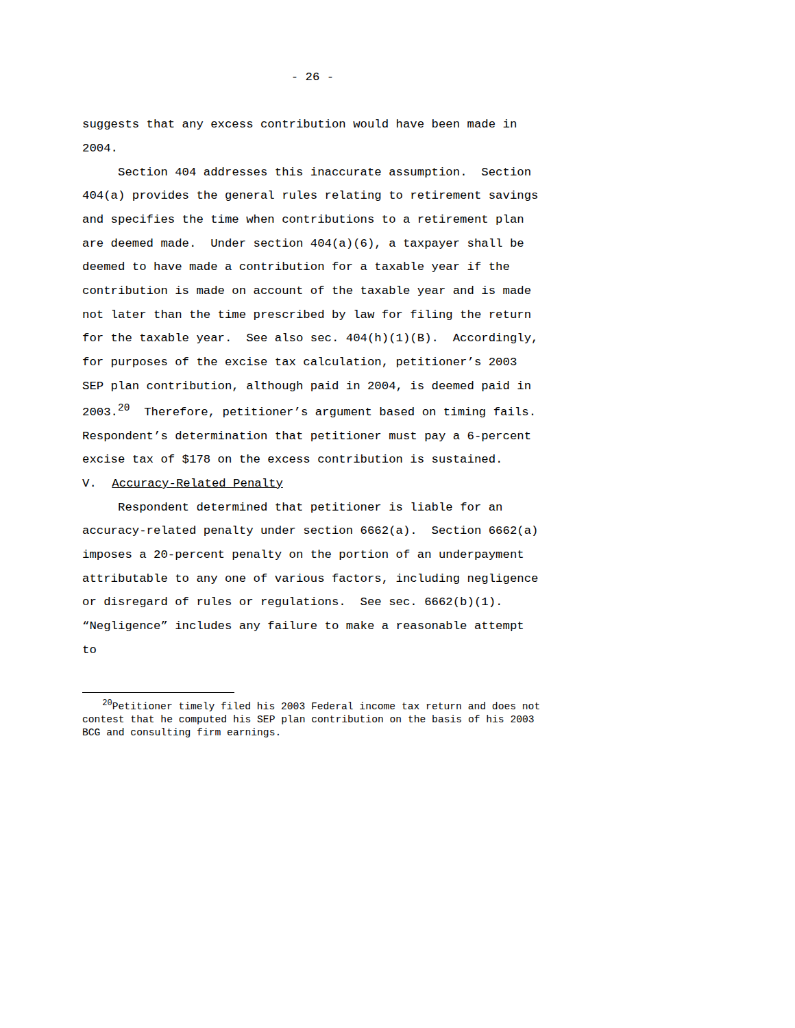- 26 -
suggests that any excess contribution would have been made in 2004.
Section 404 addresses this inaccurate assumption. Section 404(a) provides the general rules relating to retirement savings and specifies the time when contributions to a retirement plan are deemed made. Under section 404(a)(6), a taxpayer shall be deemed to have made a contribution for a taxable year if the contribution is made on account of the taxable year and is made not later than the time prescribed by law for filing the return for the taxable year. See also sec. 404(h)(1)(B). Accordingly, for purposes of the excise tax calculation, petitioner’s 2003 SEP plan contribution, although paid in 2004, is deemed paid in 2003.20 Therefore, petitioner’s argument based on timing fails. Respondent’s determination that petitioner must pay a 6-percent excise tax of $178 on the excess contribution is sustained.
V. Accuracy-Related Penalty
Respondent determined that petitioner is liable for an accuracy-related penalty under section 6662(a). Section 6662(a) imposes a 20-percent penalty on the portion of an underpayment attributable to any one of various factors, including negligence or disregard of rules or regulations. See sec. 6662(b)(1). “Negligence” includes any failure to make a reasonable attempt to
20Petitioner timely filed his 2003 Federal income tax return and does not contest that he computed his SEP plan contribution on the basis of his 2003 BCG and consulting firm earnings.